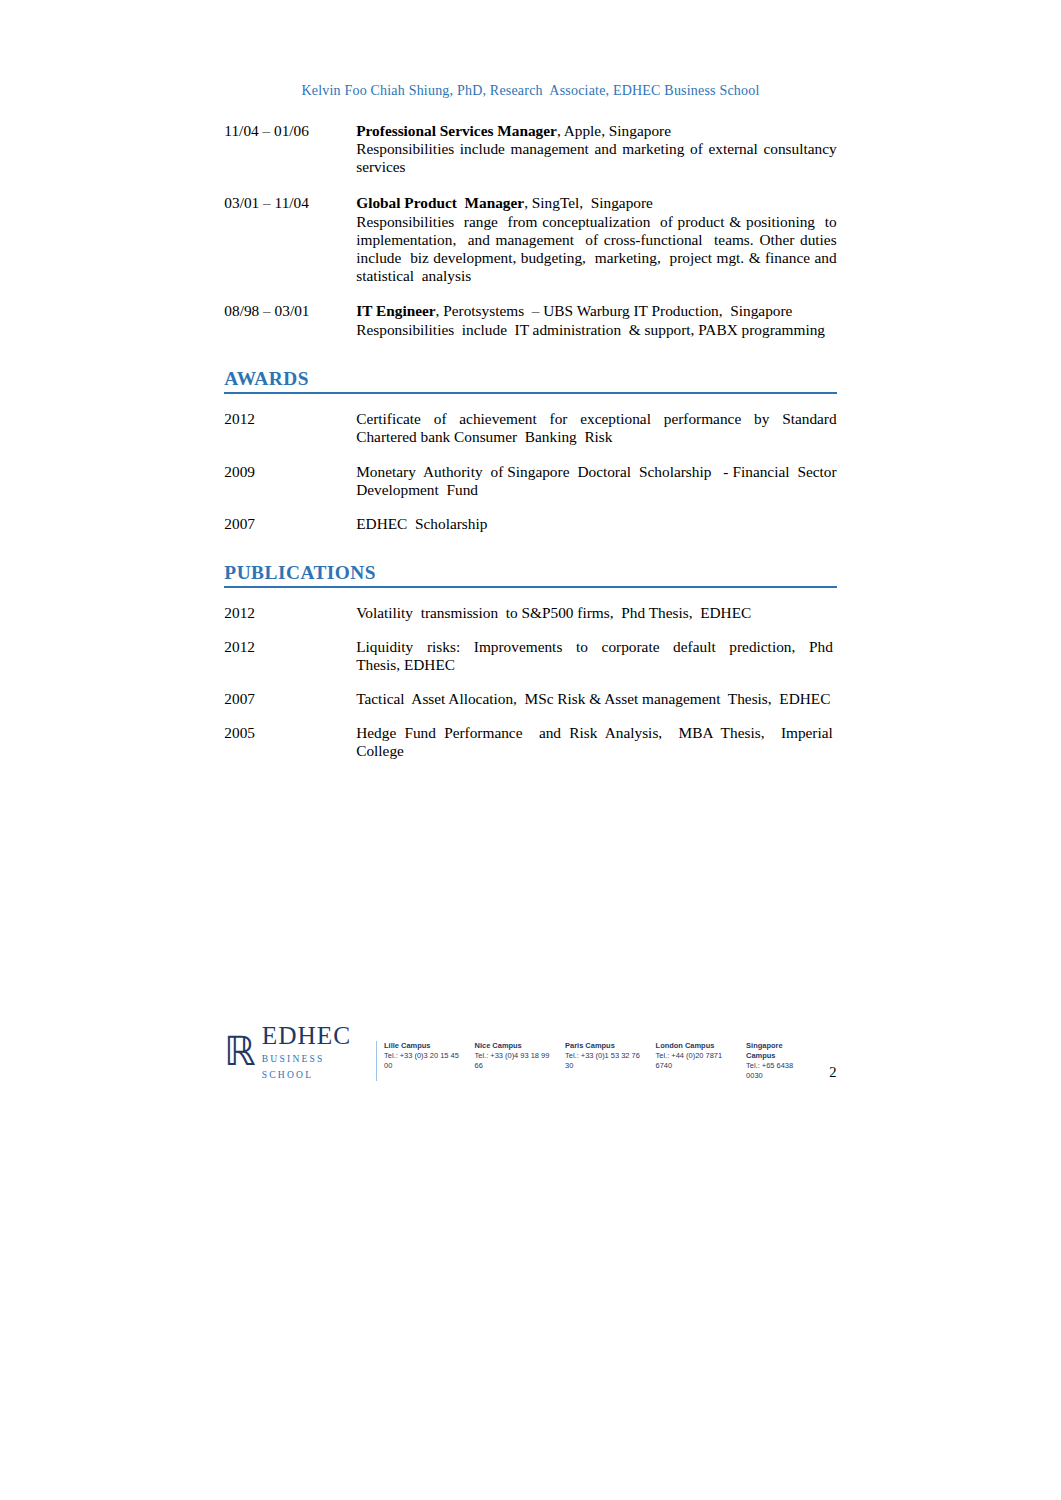Kelvin Foo Chiah Shiung, PhD, Research Associate, EDHEC Business School
11/04 – 01/06
Professional Services Manager, Apple, Singapore
Responsibilities include management and marketing of external consultancy services
03/01 – 11/04
Global Product Manager, SingTel, Singapore
Responsibilities range from conceptualization of product & positioning to implementation, and management of cross-functional teams. Other duties include biz development, budgeting, marketing, project mgt. & finance and statistical analysis
08/98 – 03/01
IT Engineer, Perotsystems – UBS Warburg IT Production, Singapore
Responsibilities include IT administration & support, PABX programming
AWARDS
2012
Certificate of achievement for exceptional performance by Standard Chartered bank Consumer Banking Risk
2009
Monetary Authority of Singapore Doctoral Scholarship - Financial Sector Development Fund
2007
EDHEC Scholarship
PUBLICATIONS
2012
Volatility transmission to S&P500 firms, Phd Thesis, EDHEC
2012
Liquidity risks: Improvements to corporate default prediction, Phd Thesis, EDHEC
2007
Tactical Asset Allocation, MSc Risk & Asset management Thesis, EDHEC
2005
Hedge Fund Performance and Risk Analysis, MBA Thesis, Imperial College
ℝ EDHEC
BUSINESS SCHOOL
Lille Campus Tel.: +33 (0)3 20 15 45 00
Nice Campus Tel.: +33 (0)4 93 18 99 66
Paris Campus Tel.: +33 (0)1 53 32 76 30
London Campus Tel.: +44 (0)20 7871 6740
Singapore Campus Tel.: +65 6438 0030
2